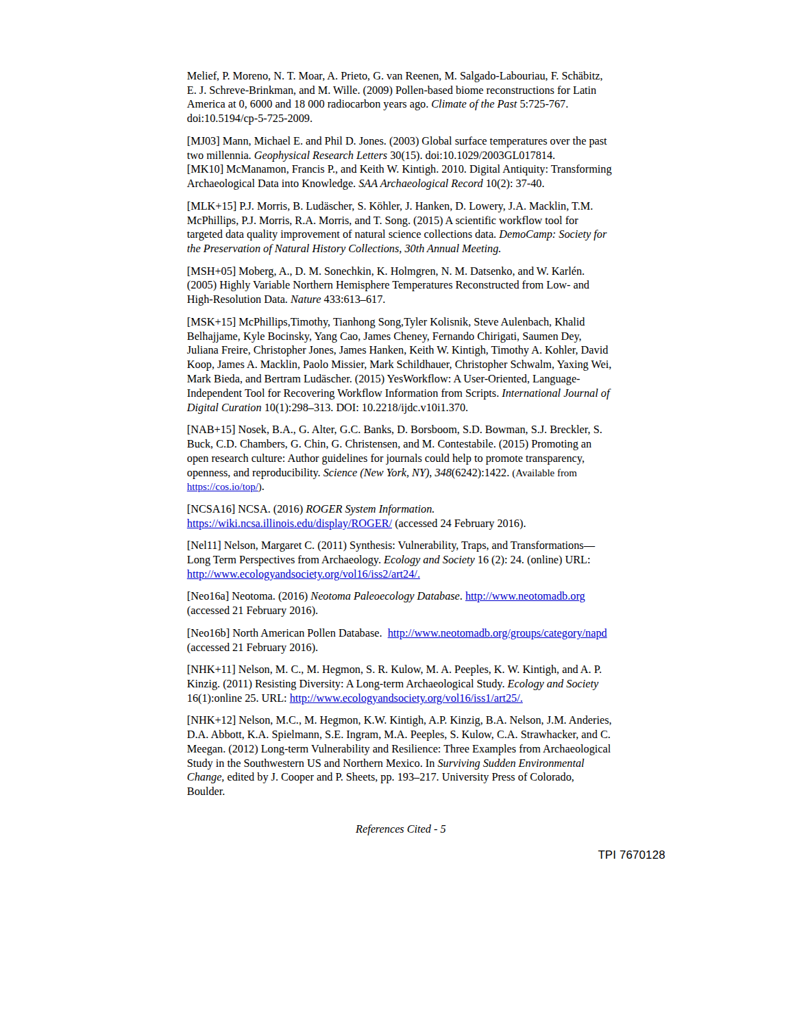Melief, P. Moreno, N. T. Moar, A. Prieto, G. van Reenen, M. Salgado-Labouriau, F. Schäbitz, E. J. Schreve-Brinkman, and M. Wille. (2009) Pollen-based biome reconstructions for Latin America at 0, 6000 and 18 000 radiocarbon years ago. Climate of the Past 5:725-767. doi:10.5194/cp-5-725-2009.
[MJ03] Mann, Michael E. and Phil D. Jones. (2003) Global surface temperatures over the past two millennia. Geophysical Research Letters 30(15). doi:10.1029/2003GL017814.
[MK10] McManamon, Francis P., and Keith W. Kintigh. 2010. Digital Antiquity: Transforming Archaeological Data into Knowledge. SAA Archaeological Record 10(2): 37-40.
[MLK+15] P.J. Morris, B. Ludäscher, S. Köhler, J. Hanken, D. Lowery, J.A. Macklin, T.M. McPhillips, P.J. Morris, R.A. Morris, and T. Song. (2015) A scientific workflow tool for targeted data quality improvement of natural science collections data. DemoCamp: Society for the Preservation of Natural History Collections, 30th Annual Meeting.
[MSH+05] Moberg, A., D. M. Sonechkin, K. Holmgren, N. M. Datsenko, and W. Karlén. (2005) Highly Variable Northern Hemisphere Temperatures Reconstructed from Low- and High-Resolution Data. Nature 433:613–617.
[MSK+15] McPhillips,Timothy, Tianhong Song,Tyler Kolisnik, Steve Aulenbach, Khalid Belhajjame, Kyle Bocinsky, Yang Cao, James Cheney, Fernando Chirigati, Saumen Dey, Juliana Freire, Christopher Jones, James Hanken, Keith W. Kintigh, Timothy A. Kohler, David Koop, James A. Macklin, Paolo Missier, Mark Schildhauer, Christopher Schwalm, Yaxing Wei, Mark Bieda, and Bertram Ludäscher. (2015) YesWorkflow: A User-Oriented, Language-Independent Tool for Recovering Workflow Information from Scripts. International Journal of Digital Curation 10(1):298–313. DOI: 10.2218/ijdc.v10i1.370.
[NAB+15] Nosek, B.A., G. Alter, G.C. Banks, D. Borsboom, S.D. Bowman, S.J. Breckler, S. Buck, C.D. Chambers, G. Chin, G. Christensen, and M. Contestabile. (2015) Promoting an open research culture: Author guidelines for journals could help to promote transparency, openness, and reproducibility. Science (New York, NY), 348(6242):1422. (Available from https://cos.io/top/).
[NCSA16] NCSA. (2016) ROGER System Information. https://wiki.ncsa.illinois.edu/display/ROGER/ (accessed 24 February 2016).
[Nel11] Nelson, Margaret C. (2011) Synthesis: Vulnerability, Traps, and Transformations—Long Term Perspectives from Archaeology. Ecology and Society 16 (2): 24. (online) URL: http://www.ecologyandsociety.org/vol16/iss2/art24/.
[Neo16a] Neotoma. (2016) Neotoma Paleoecology Database. http://www.neotomadb.org (accessed 21 February 2016).
[Neo16b] North American Pollen Database. http://www.neotomadb.org/groups/category/napd (accessed 21 February 2016).
[NHK+11] Nelson, M. C., M. Hegmon, S. R. Kulow, M. A. Peeples, K. W. Kintigh, and A. P. Kinzig. (2011) Resisting Diversity: A Long-term Archaeological Study. Ecology and Society 16(1):online 25. URL: http://www.ecologyandsociety.org/vol16/iss1/art25/.
[NHK+12] Nelson, M.C., M. Hegmon, K.W. Kintigh, A.P. Kinzig, B.A. Nelson, J.M. Anderies, D.A. Abbott, K.A. Spielmann, S.E. Ingram, M.A. Peeples, S. Kulow, C.A. Strawhacker, and C. Meegan. (2012) Long-term Vulnerability and Resilience: Three Examples from Archaeological Study in the Southwestern US and Northern Mexico. In Surviving Sudden Environmental Change, edited by J. Cooper and P. Sheets, pp. 193–217. University Press of Colorado, Boulder.
References Cited - 5
TPI 7670128